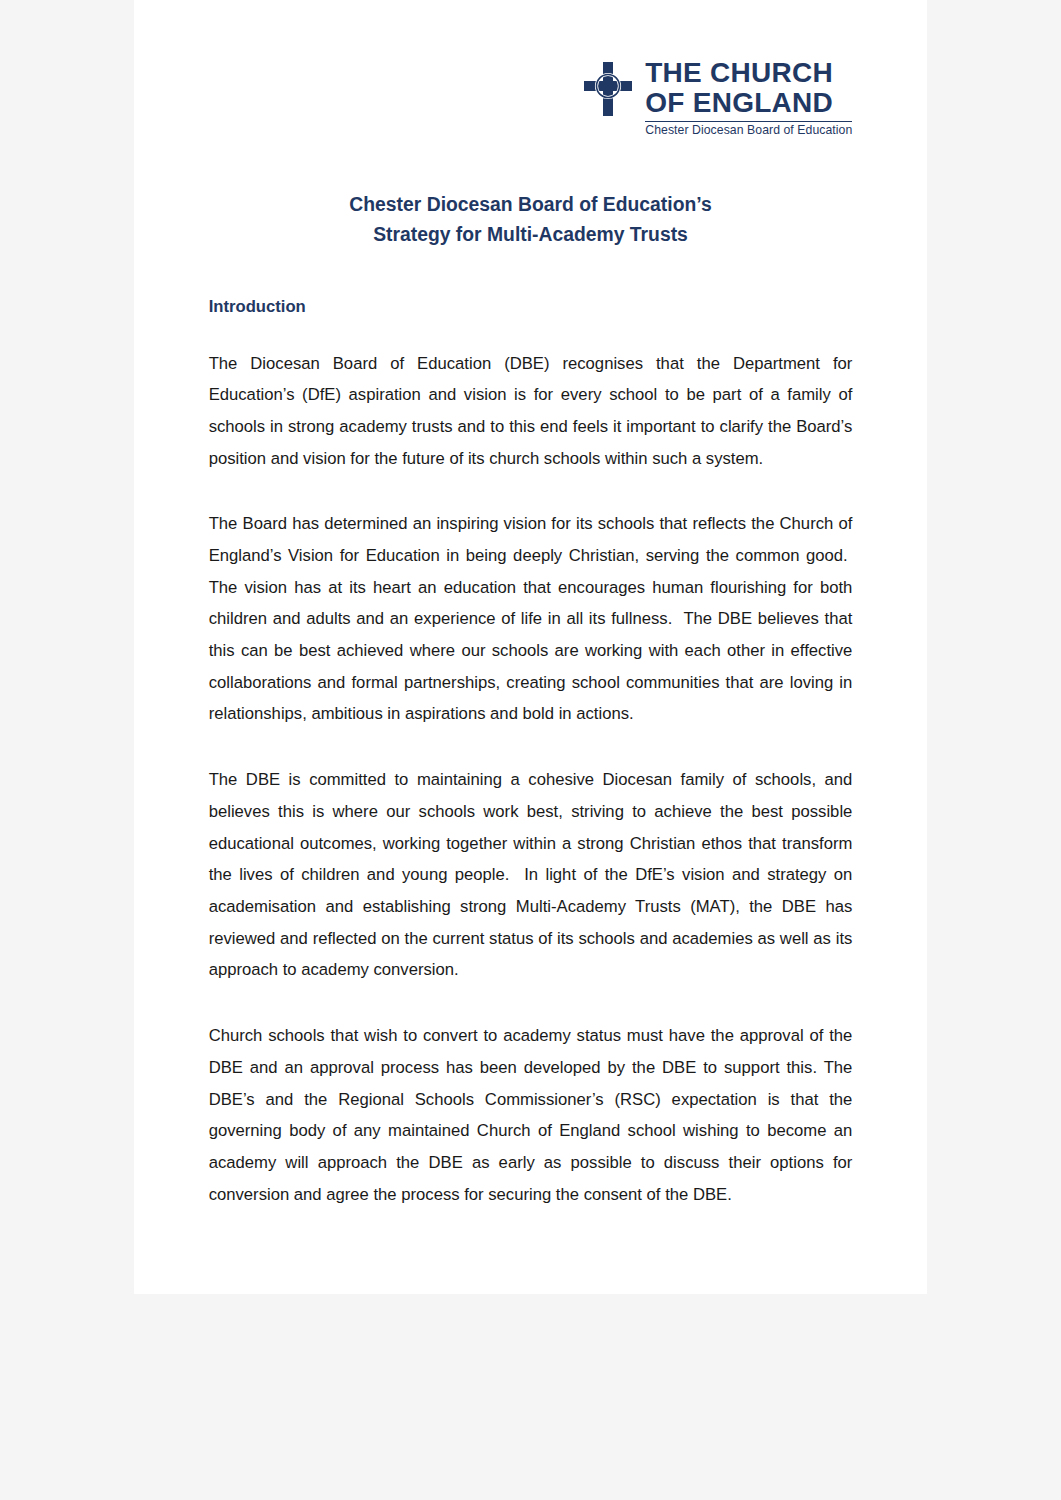THE CHURCH
OF ENGLAND
Chester Diocesan Board of Education
Chester Diocesan Board of Education’s Strategy for Multi-Academy Trusts
Introduction
The Diocesan Board of Education (DBE) recognises that the Department for Education’s (DfE) aspiration and vision is for every school to be part of a family of schools in strong academy trusts and to this end feels it important to clarify the Board’s position and vision for the future of its church schools within such a system.
The Board has determined an inspiring vision for its schools that reflects the Church of England’s Vision for Education in being deeply Christian, serving the common good. The vision has at its heart an education that encourages human flourishing for both children and adults and an experience of life in all its fullness. The DBE believes that this can be best achieved where our schools are working with each other in effective collaborations and formal partnerships, creating school communities that are loving in relationships, ambitious in aspirations and bold in actions.
The DBE is committed to maintaining a cohesive Diocesan family of schools, and believes this is where our schools work best, striving to achieve the best possible educational outcomes, working together within a strong Christian ethos that transform the lives of children and young people. In light of the DfE’s vision and strategy on academisation and establishing strong Multi-Academy Trusts (MAT), the DBE has reviewed and reflected on the current status of its schools and academies as well as its approach to academy conversion.
Church schools that wish to convert to academy status must have the approval of the DBE and an approval process has been developed by the DBE to support this. The DBE’s and the Regional Schools Commissioner’s (RSC) expectation is that the governing body of any maintained Church of England school wishing to become an academy will approach the DBE as early as possible to discuss their options for conversion and agree the process for securing the consent of the DBE.